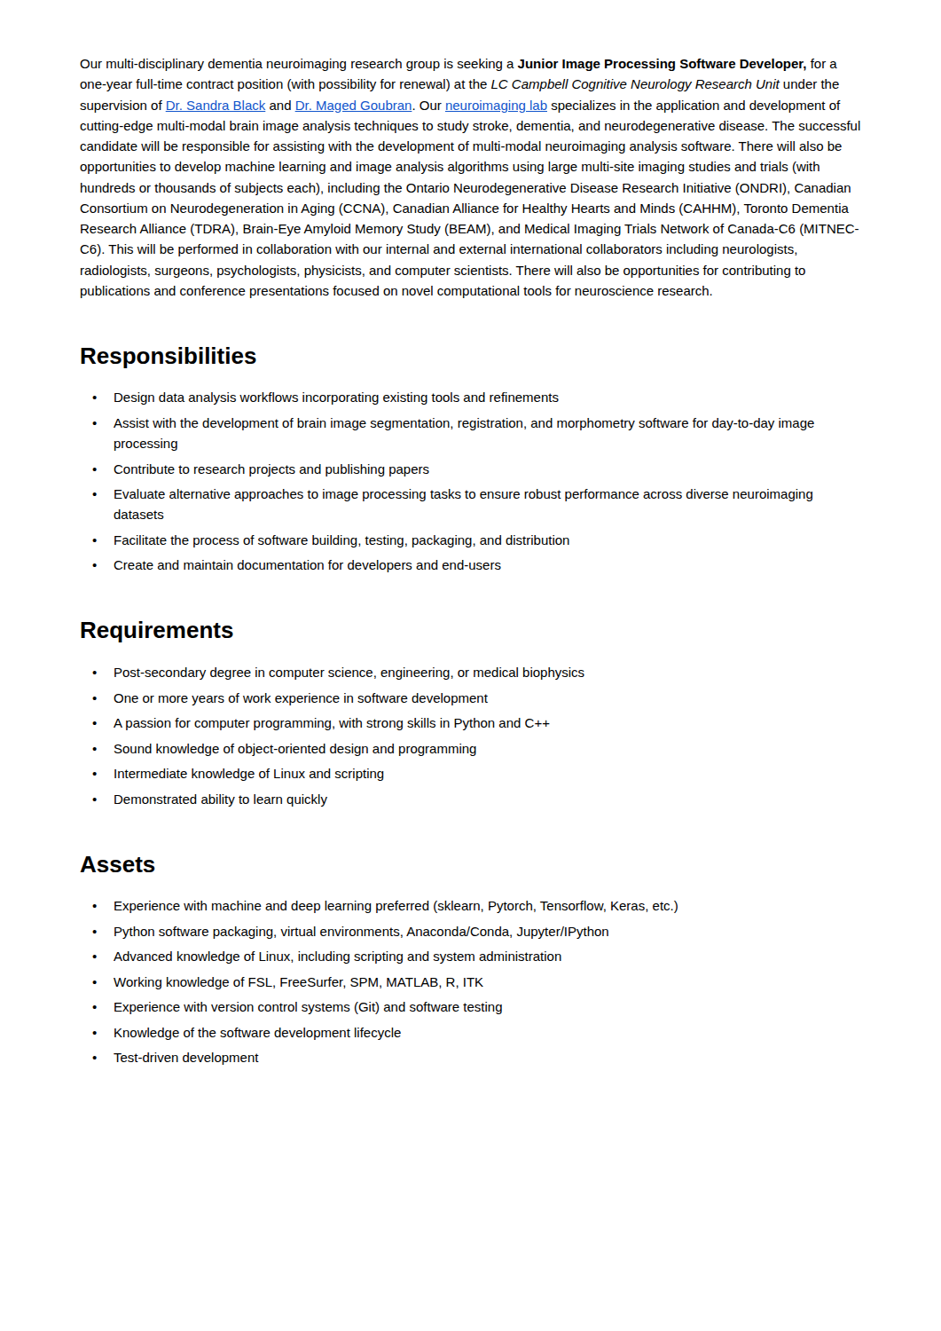Our multi-disciplinary dementia neuroimaging research group is seeking a Junior Image Processing Software Developer, for a one-year full-time contract position (with possibility for renewal) at the LC Campbell Cognitive Neurology Research Unit under the supervision of Dr. Sandra Black and Dr. Maged Goubran. Our neuroimaging lab specializes in the application and development of cutting-edge multi-modal brain image analysis techniques to study stroke, dementia, and neurodegenerative disease. The successful candidate will be responsible for assisting with the development of multi-modal neuroimaging analysis software. There will also be opportunities to develop machine learning and image analysis algorithms using large multi-site imaging studies and trials (with hundreds or thousands of subjects each), including the Ontario Neurodegenerative Disease Research Initiative (ONDRI), Canadian Consortium on Neurodegeneration in Aging (CCNA), Canadian Alliance for Healthy Hearts and Minds (CAHHM), Toronto Dementia Research Alliance (TDRA), Brain-Eye Amyloid Memory Study (BEAM), and Medical Imaging Trials Network of Canada-C6 (MITNEC-C6). This will be performed in collaboration with our internal and external international collaborators including neurologists, radiologists, surgeons, psychologists, physicists, and computer scientists. There will also be opportunities for contributing to publications and conference presentations focused on novel computational tools for neuroscience research.
Responsibilities
Design data analysis workflows incorporating existing tools and refinements
Assist with the development of brain image segmentation, registration, and morphometry software for day-to-day image processing
Contribute to research projects and publishing papers
Evaluate alternative approaches to image processing tasks to ensure robust performance across diverse neuroimaging datasets
Facilitate the process of software building, testing, packaging, and distribution
Create and maintain documentation for developers and end-users
Requirements
Post-secondary degree in computer science, engineering, or medical biophysics
One or more years of work experience in software development
A passion for computer programming, with strong skills in Python and C++
Sound knowledge of object-oriented design and programming
Intermediate knowledge of Linux and scripting
Demonstrated ability to learn quickly
Assets
Experience with machine and deep learning preferred (sklearn, Pytorch, Tensorflow, Keras, etc.)
Python software packaging, virtual environments, Anaconda/Conda, Jupyter/IPython
Advanced knowledge of Linux, including scripting and system administration
Working knowledge of FSL, FreeSurfer, SPM, MATLAB, R, ITK
Experience with version control systems (Git) and software testing
Knowledge of the software development lifecycle
Test-driven development